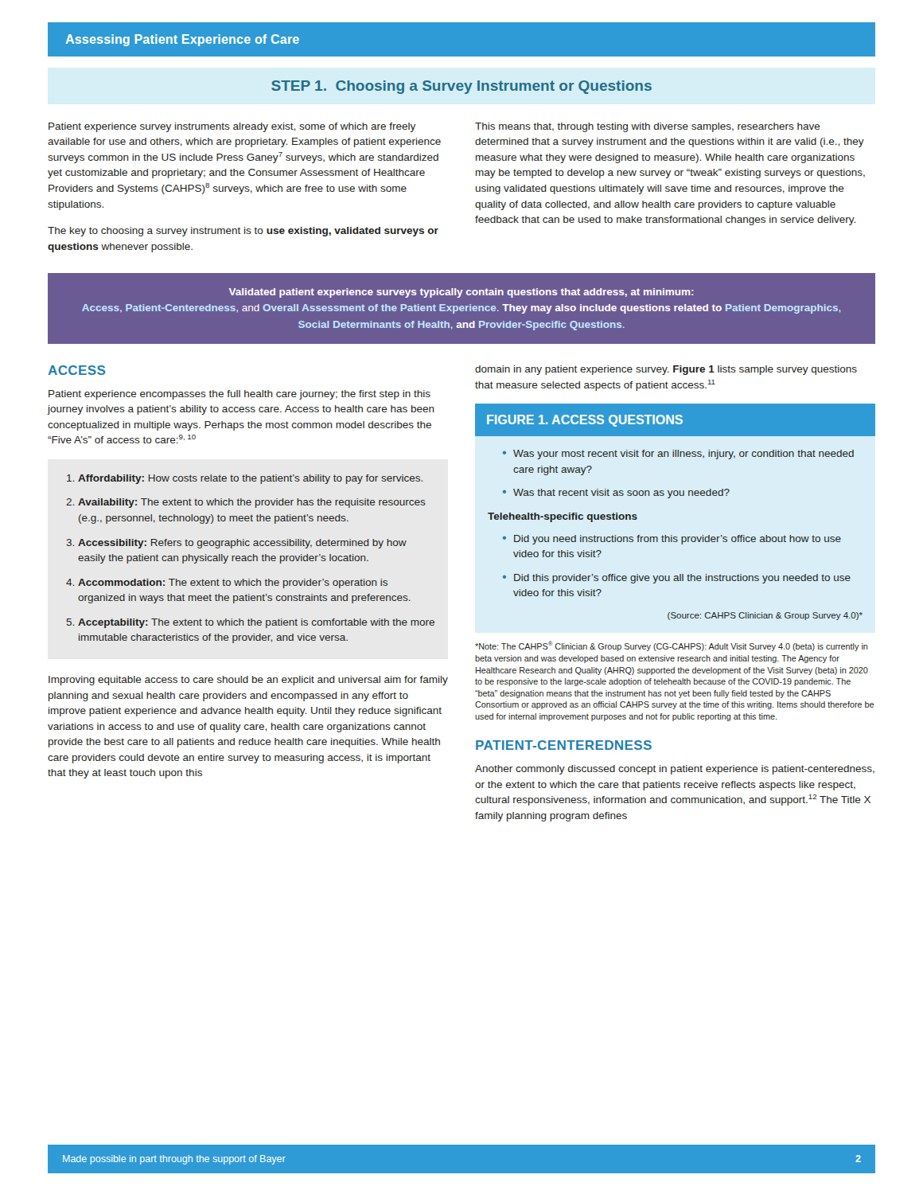Assessing Patient Experience of Care
STEP 1. Choosing a Survey Instrument or Questions
Patient experience survey instruments already exist, some of which are freely available for use and others, which are proprietary. Examples of patient experience surveys common in the US include Press Ganey7 surveys, which are standardized yet customizable and proprietary; and the Consumer Assessment of Healthcare Providers and Systems (CAHPS)8 surveys, which are free to use with some stipulations.
The key to choosing a survey instrument is to use existing, validated surveys or questions whenever possible.
This means that, through testing with diverse samples, researchers have determined that a survey instrument and the questions within it are valid (i.e., they measure what they were designed to measure). While health care organizations may be tempted to develop a new survey or “tweak” existing surveys or questions, using validated questions ultimately will save time and resources, improve the quality of data collected, and allow health care providers to capture valuable feedback that can be used to make transformational changes in service delivery.
Validated patient experience surveys typically contain questions that address, at minimum:
Access, Patient-Centeredness, and Overall Assessment of the Patient Experience. They may also include questions related to Patient Demographics, Social Determinants of Health, and Provider-Specific Questions.
Access
Patient experience encompasses the full health care journey; the first step in this journey involves a patient’s ability to access care. Access to health care has been conceptualized in multiple ways. Perhaps the most common model describes the “Five A’s” of access to care:9, 10
Affordability: How costs relate to the patient’s ability to pay for services.
Availability: The extent to which the provider has the requisite resources (e.g., personnel, technology) to meet the patient’s needs.
Accessibility: Refers to geographic accessibility, determined by how easily the patient can physically reach the provider’s location.
Accommodation: The extent to which the provider’s operation is organized in ways that meet the patient’s constraints and preferences.
Acceptability: The extent to which the patient is comfortable with the more immutable characteristics of the provider, and vice versa.
Improving equitable access to care should be an explicit and universal aim for family planning and sexual health care providers and encompassed in any effort to improve patient experience and advance health equity. Until they reduce significant variations in access to and use of quality care, health care organizations cannot provide the best care to all patients and reduce health care inequities. While health care providers could devote an entire survey to measuring access, it is important that they at least touch upon this
domain in any patient experience survey. Figure 1 lists sample survey questions that measure selected aspects of patient access.11
FIGURE 1. ACCESS QUESTIONS
Was your most recent visit for an illness, injury, or condition that needed care right away?
Was that recent visit as soon as you needed?
Telehealth-specific questions
Did you need instructions from this provider’s office about how to use video for this visit?
Did this provider’s office give you all the instructions you needed to use video for this visit?
(Source: CAHPS Clinician & Group Survey 4.0)*
*Note: The CAHPS® Clinician & Group Survey (CG-CAHPS): Adult Visit Survey 4.0 (beta) is currently in beta version and was developed based on extensive research and initial testing. The Agency for Healthcare Research and Quality (AHRQ) supported the development of the Visit Survey (beta) in 2020 to be responsive to the large-scale adoption of telehealth because of the COVID-19 pandemic. The “beta” designation means that the instrument has not yet been fully field tested by the CAHPS Consortium or approved as an official CAHPS survey at the time of this writing. Items should therefore be used for internal improvement purposes and not for public reporting at this time.
Patient-Centeredness
Another commonly discussed concept in patient experience is patient-centeredness, or the extent to which the care that patients receive reflects aspects like respect, cultural responsiveness, information and communication, and support.12 The Title X family planning program defines
Made possible in part through the support of Bayer 2